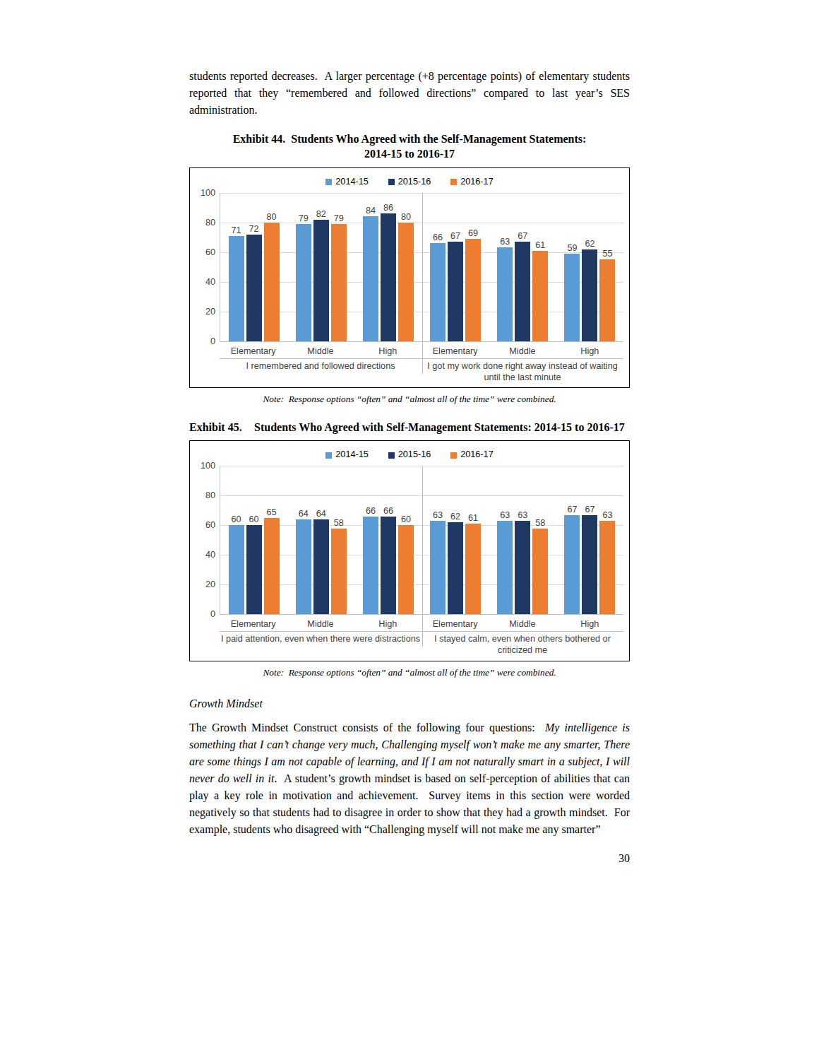students reported decreases. A larger percentage (+8 percentage points) of elementary students reported that they “remembered and followed directions” compared to last year’s SES administration.
Exhibit 44. Students Who Agreed with the Self-Management Statements:
2014-15 to 2016-17
2014-15 2015-16 2016-17
100
80
60
40
20
0
71
72
80
79
82
79
84
86
80
66
67
69
63
67
61
59
62
55
Elementary
Middle
High
Elementary
Middle
High
I remembered and followed directions
I got my work done right away instead of waiting until the last minute
Note: Response options “often” and “almost all of the time” were combined.
Exhibit 45. Students Who Agreed with Self-Management Statements: 2014-15 to 2016-17
2014-15 2015-16 2016-17
100
80
60
40
20
0
60
60
65
64
64
58
66
66
60
63
62
61
63
63
58
67
67
63
Elementary
Middle
High
Elementary
Middle
High
I paid attention, even when there were distractions
I stayed calm, even when others bothered or criticized me
Note: Response options “often” and “almost all of the time” were combined.
Growth Mindset
The Growth Mindset Construct consists of the following four questions: My intelligence is something that I can’t change very much, Challenging myself won’t make me any smarter, There are some things I am not capable of learning, and If I am not naturally smart in a subject, I will never do well in it. A student’s growth mindset is based on self-perception of abilities that can play a key role in motivation and achievement. Survey items in this section were worded negatively so that students had to disagree in order to show that they had a growth mindset. For example, students who disagreed with “Challenging myself will not make me any smarter”
30